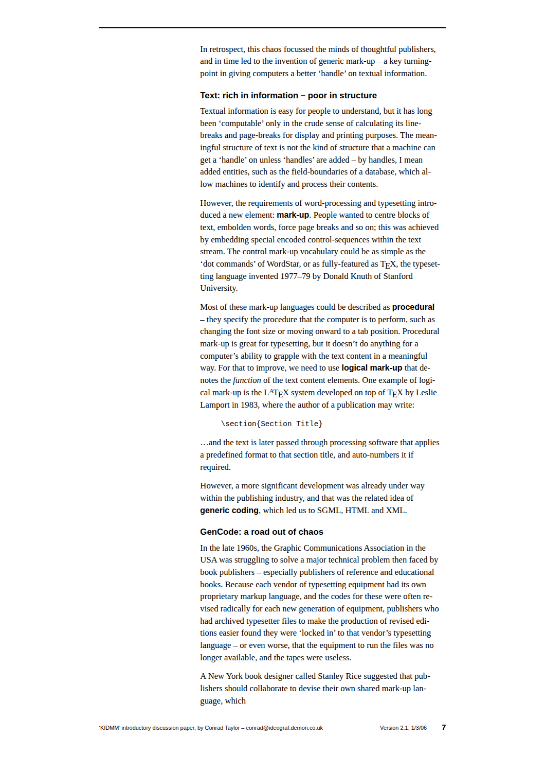In retrospect, this chaos focussed the minds of thoughtful publishers, and in time led to the invention of generic mark-up – a key turning-point in giving computers a better ‘handle’ on textual information.
Text: rich in information – poor in structure
Textual information is easy for people to understand, but it has long been ‘computable’ only in the crude sense of calculating its line-breaks and page-breaks for display and printing purposes. The meaningful structure of text is not the kind of structure that a machine can get a ‘handle’ on unless ‘handles’ are added – by handles, I mean added entities, such as the field-boundaries of a database, which allow machines to identify and process their contents.
However, the requirements of word-processing and typesetting introduced a new element: mark-up. People wanted to centre blocks of text, embolden words, force page breaks and so on; this was achieved by embedding special encoded control-sequences within the text stream. The control mark-up vocabulary could be as simple as the ‘dot commands’ of WordStar, or as fully-featured as TEX, the typesetting language invented 1977–79 by Donald Knuth of Stanford University.
Most of these mark-up languages could be described as procedural – they specify the procedure that the computer is to perform, such as changing the font size or moving onward to a tab position. Procedural mark-up is great for typesetting, but it doesn’t do anything for a computer’s ability to grapple with the text content in a meaningful way. For that to improve, we need to use logical mark-up that denotes the function of the text content elements. One example of logical mark-up is the LATEX system developed on top of TEX by Leslie Lamport in 1983, where the author of a publication may write:
\section{Section Title}
…and the text is later passed through processing software that applies a predefined format to that section title, and auto-numbers it if required.
However, a more significant development was already under way within the publishing industry, and that was the related idea of generic coding, which led us to SGML, HTML and XML.
GenCode: a road out of chaos
In the late 1960s, the Graphic Communications Association in the USA was struggling to solve a major technical problem then faced by book publishers – especially publishers of reference and educational books. Because each vendor of typesetting equipment had its own proprietary markup language, and the codes for these were often revised radically for each new generation of equipment, publishers who had archived typesetter files to make the production of revised editions easier found they were ‘locked in’ to that vendor’s typesetting language – or even worse, that the equipment to run the files was no longer available, and the tapes were useless.
A New York book designer called Stanley Rice suggested that publishers should collaborate to devise their own shared mark-up language, which
‘KIDMM’ introductory discussion paper, by Conrad Taylor – conrad@ideograf.demon.co.uk
Version 2.1, 1/3/06
7